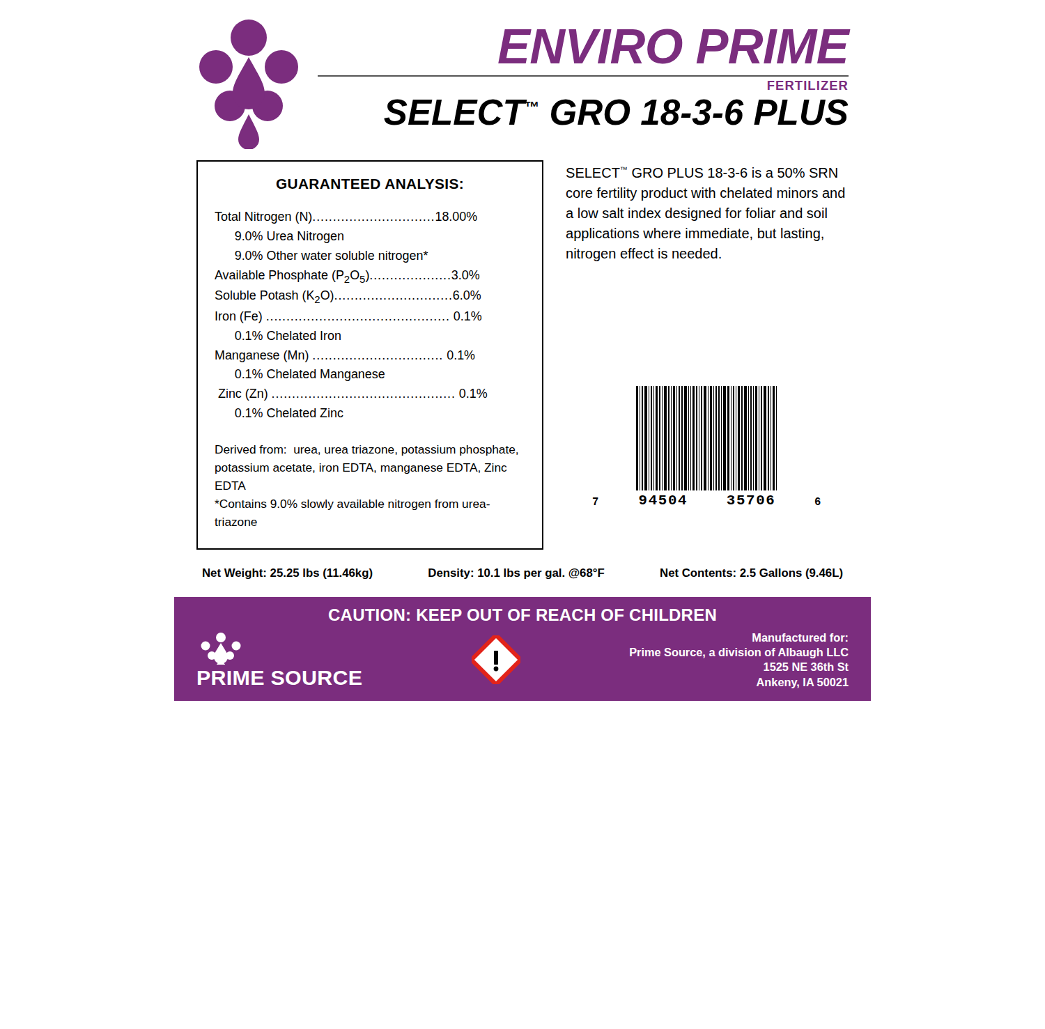Enviro Prime
Fertilizer
Select™ Gro 18-3-6 Plus
GUARANTEED ANALYSIS:
Total Nitrogen (N).............................. 18.00%
9.0% Urea Nitrogen
9.0% Other water soluble nitrogen*
Available Phosphate (P2O5).................... 3.0%
Soluble Potash (K2O)............................. 6.0%
Iron (Fe) ............................................. 0.1%
0.1% Chelated Iron
Manganese (Mn) ................................ 0.1%
0.1% Chelated Manganese
Zinc (Zn) ............................................. 0.1%
0.1% Chelated Zinc
Derived from: urea, urea triazone, potassium phosphate, potassium acetate, iron EDTA, manganese EDTA, Zinc EDTA
*Contains 9.0% slowly available nitrogen from urea-triazone
SELECT™ GRO PLUS 18-3-6 is a 50% SRN core fertility product with chelated minors and a low salt index designed for foliar and soil applications where immediate, but lasting, nitrogen effect is needed.
7 94504 35706 6
Net Weight: 25.25 lbs (11.46kg) Density: 10.1 lbs per gal. @68°F Net Contents: 2.5 Gallons (9.46L)
Caution: Keep Out of Reach of Children
Prime Source
Manufactured for:
Prime Source, a division of Albaugh LLC
1525 NE 36th St
Ankeny, IA 50021